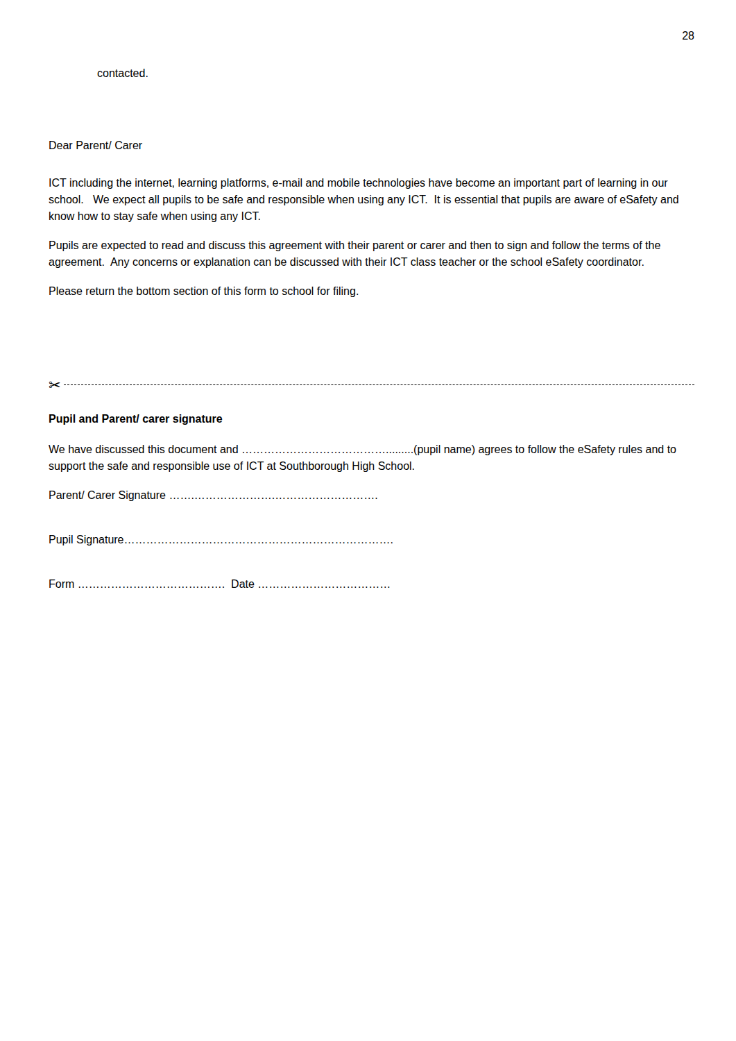28
contacted.
Dear Parent/ Carer
ICT including the internet, learning platforms, e-mail and mobile technologies have become an important part of learning in our school. We expect all pupils to be safe and responsible when using any ICT. It is essential that pupils are aware of eSafety and know how to stay safe when using any ICT.
Pupils are expected to read and discuss this agreement with their parent or carer and then to sign and follow the terms of the agreement. Any concerns or explanation can be discussed with their ICT class teacher or the school eSafety coordinator.
Please return the bottom section of this form to school for filing.
✂
Pupil and Parent/ carer signature
We have discussed this document and ………………………………….........(pupil name) agrees to follow the eSafety rules and to support the safe and responsible use of ICT at Southborough High School.
Parent/ Carer Signature …….………………….……………………….
Pupil Signature……………………………………………………………….
Form …………………………………. Date ………………………………